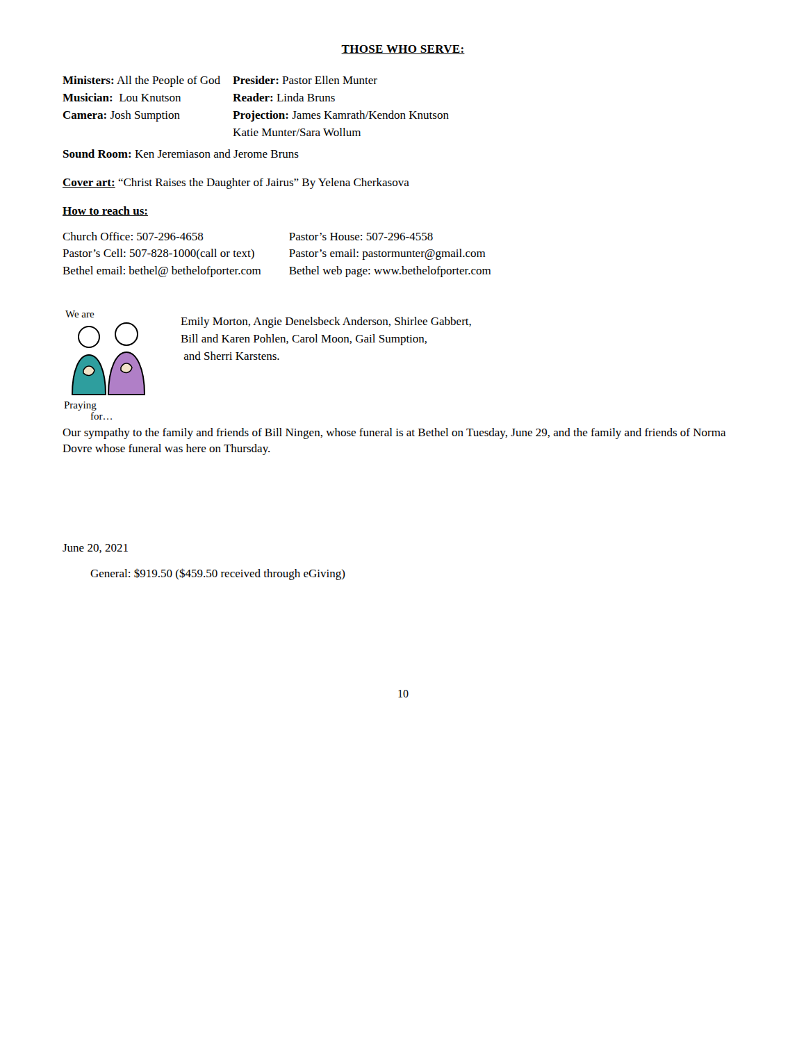THOSE WHO SERVE:
| Ministers: All the People of God | Presider: Pastor Ellen Munter |
| Musician: Lou Knutson | Reader: Linda Bruns |
| Camera: Josh Sumption | Projection: James Kamrath/Kendon Knutson |
| | Katie Munter/Sara Wollum |
Sound Room: Ken Jeremiason and Jerome Bruns
Cover art: “Christ Raises the Daughter of Jairus” By Yelena Cherkasova
How to reach us:
| Church Office: 507-296-4658 | Pastor’s House: 507-296-4558 |
| Pastor’s Cell: 507-828-1000(call or text) | Pastor’s email: pastormunter@gmail.com |
| Bethel email: bethel@ bethelofporter.com | Bethel web page: www.bethelofporter.com |
We are
Praying
for…
Emily Morton, Angie Denelsbeck Anderson, Shirlee Gabbert,
Bill and Karen Pohlen, Carol Moon, Gail Sumption,
and Sherri Karstens.
Our sympathy to the family and friends of Bill Ningen, whose funeral is at Bethel on Tuesday, June 29, and the family and friends of Norma Dovre whose funeral was here on Thursday.
June 20, 2021
General: $919.50 ($459.50 received through eGiving)
10